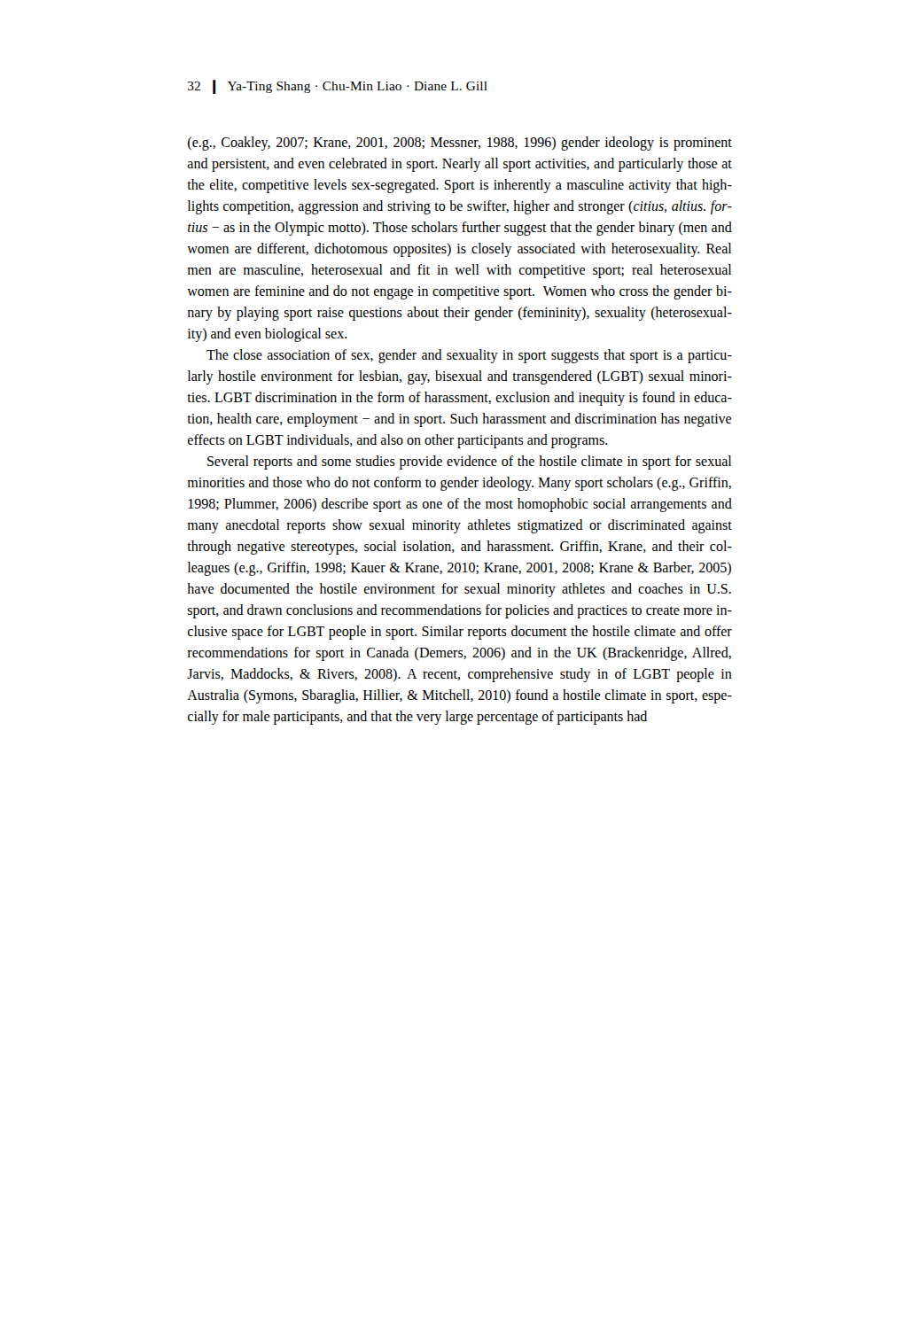32❙Ya-Ting Shang · Chu-Min Liao · Diane L. Gill
(e.g., Coakley, 2007; Krane, 2001, 2008; Messner, 1988, 1996) gender ideology is prominent and persistent, and even celebrated in sport. Nearly all sport activities, and particularly those at the elite, competitive levels sex-segregated. Sport is inherently a masculine activity that highlights competition, aggression and striving to be swifter, higher and stronger (citius, altius. fortius − as in the Olympic motto). Those scholars further suggest that the gender binary (men and women are different, dichotomous opposites) is closely associated with heterosexuality. Real men are masculine, heterosexual and fit in well with competitive sport; real heterosexual women are feminine and do not engage in competitive sport. Women who cross the gender binary by playing sport raise questions about their gender (femininity), sexuality (heterosexuality) and even biological sex.
The close association of sex, gender and sexuality in sport suggests that sport is a particularly hostile environment for lesbian, gay, bisexual and transgendered (LGBT) sexual minorities. LGBT discrimination in the form of harassment, exclusion and inequity is found in education, health care, employment − and in sport. Such harassment and discrimination has negative effects on LGBT individuals, and also on other participants and programs.
Several reports and some studies provide evidence of the hostile climate in sport for sexual minorities and those who do not conform to gender ideology. Many sport scholars (e.g., Griffin, 1998; Plummer, 2006) describe sport as one of the most homophobic social arrangements and many anecdotal reports show sexual minority athletes stigmatized or discriminated against through negative stereotypes, social isolation, and harassment. Griffin, Krane, and their colleagues (e.g., Griffin, 1998; Kauer & Krane, 2010; Krane, 2001, 2008; Krane & Barber, 2005) have documented the hostile environment for sexual minority athletes and coaches in U.S. sport, and drawn conclusions and recommendations for policies and practices to create more inclusive space for LGBT people in sport. Similar reports document the hostile climate and offer recommendations for sport in Canada (Demers, 2006) and in the UK (Brackenridge, Allred, Jarvis, Maddocks, & Rivers, 2008). A recent, comprehensive study in of LGBT people in Australia (Symons, Sbaraglia, Hillier, & Mitchell, 2010) found a hostile climate in sport, especially for male participants, and that the very large percentage of participants had